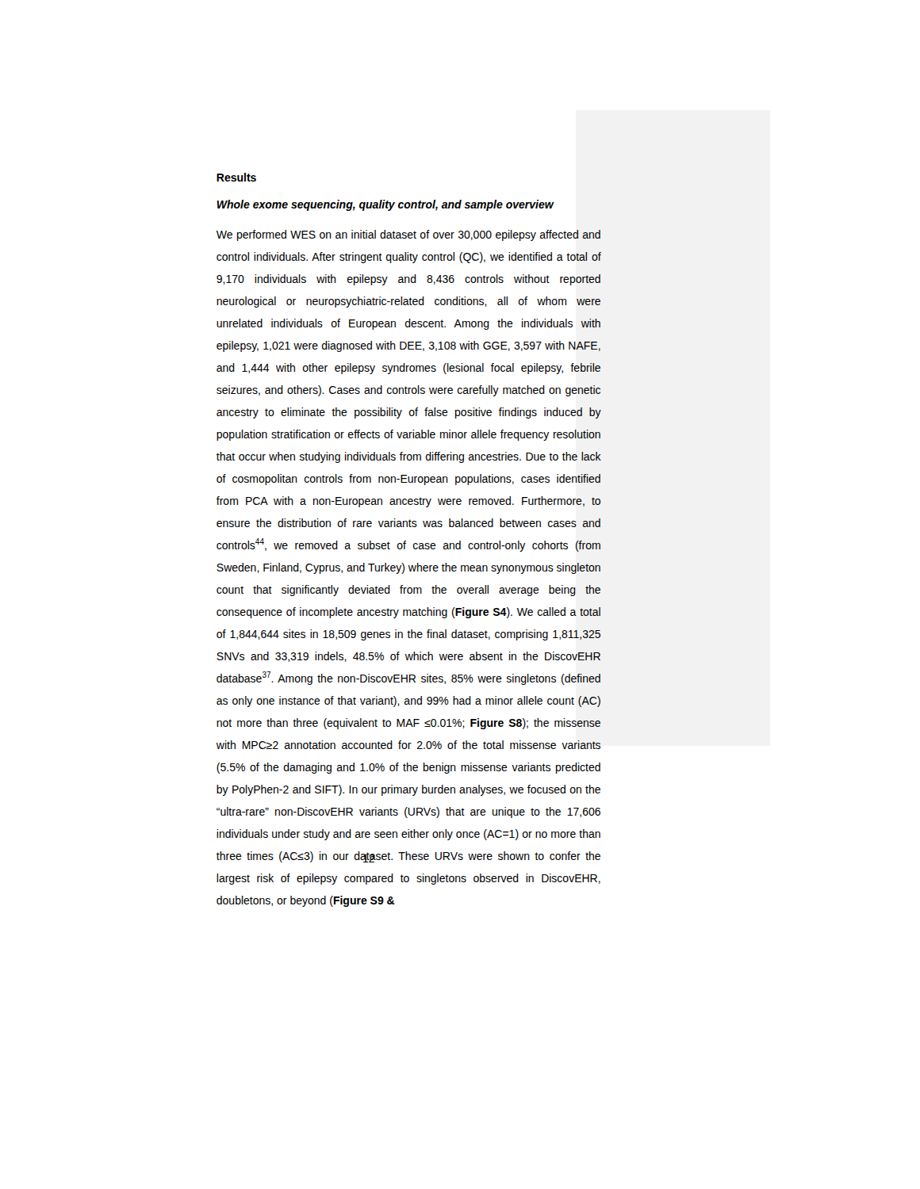Results
Whole exome sequencing, quality control, and sample overview
We performed WES on an initial dataset of over 30,000 epilepsy affected and control individuals. After stringent quality control (QC), we identified a total of 9,170 individuals with epilepsy and 8,436 controls without reported neurological or neuropsychiatric-related conditions, all of whom were unrelated individuals of European descent. Among the individuals with epilepsy, 1,021 were diagnosed with DEE, 3,108 with GGE, 3,597 with NAFE, and 1,444 with other epilepsy syndromes (lesional focal epilepsy, febrile seizures, and others). Cases and controls were carefully matched on genetic ancestry to eliminate the possibility of false positive findings induced by population stratification or effects of variable minor allele frequency resolution that occur when studying individuals from differing ancestries. Due to the lack of cosmopolitan controls from non-European populations, cases identified from PCA with a non-European ancestry were removed. Furthermore, to ensure the distribution of rare variants was balanced between cases and controls44, we removed a subset of case and control-only cohorts (from Sweden, Finland, Cyprus, and Turkey) where the mean synonymous singleton count that significantly deviated from the overall average being the consequence of incomplete ancestry matching (Figure S4). We called a total of 1,844,644 sites in 18,509 genes in the final dataset, comprising 1,811,325 SNVs and 33,319 indels, 48.5% of which were absent in the DiscovEHR database37. Among the non-DiscovEHR sites, 85% were singletons (defined as only one instance of that variant), and 99% had a minor allele count (AC) not more than three (equivalent to MAF ≤0.01%; Figure S8); the missense with MPC≥2 annotation accounted for 2.0% of the total missense variants (5.5% of the damaging and 1.0% of the benign missense variants predicted by PolyPhen-2 and SIFT). In our primary burden analyses, we focused on the “ultra-rare” non-DiscovEHR variants (URVs) that are unique to the 17,606 individuals under study and are seen either only once (AC=1) or no more than three times (AC≤3) in our dataset. These URVs were shown to confer the largest risk of epilepsy compared to singletons observed in DiscovEHR, doubletons, or beyond (Figure S9 &
12